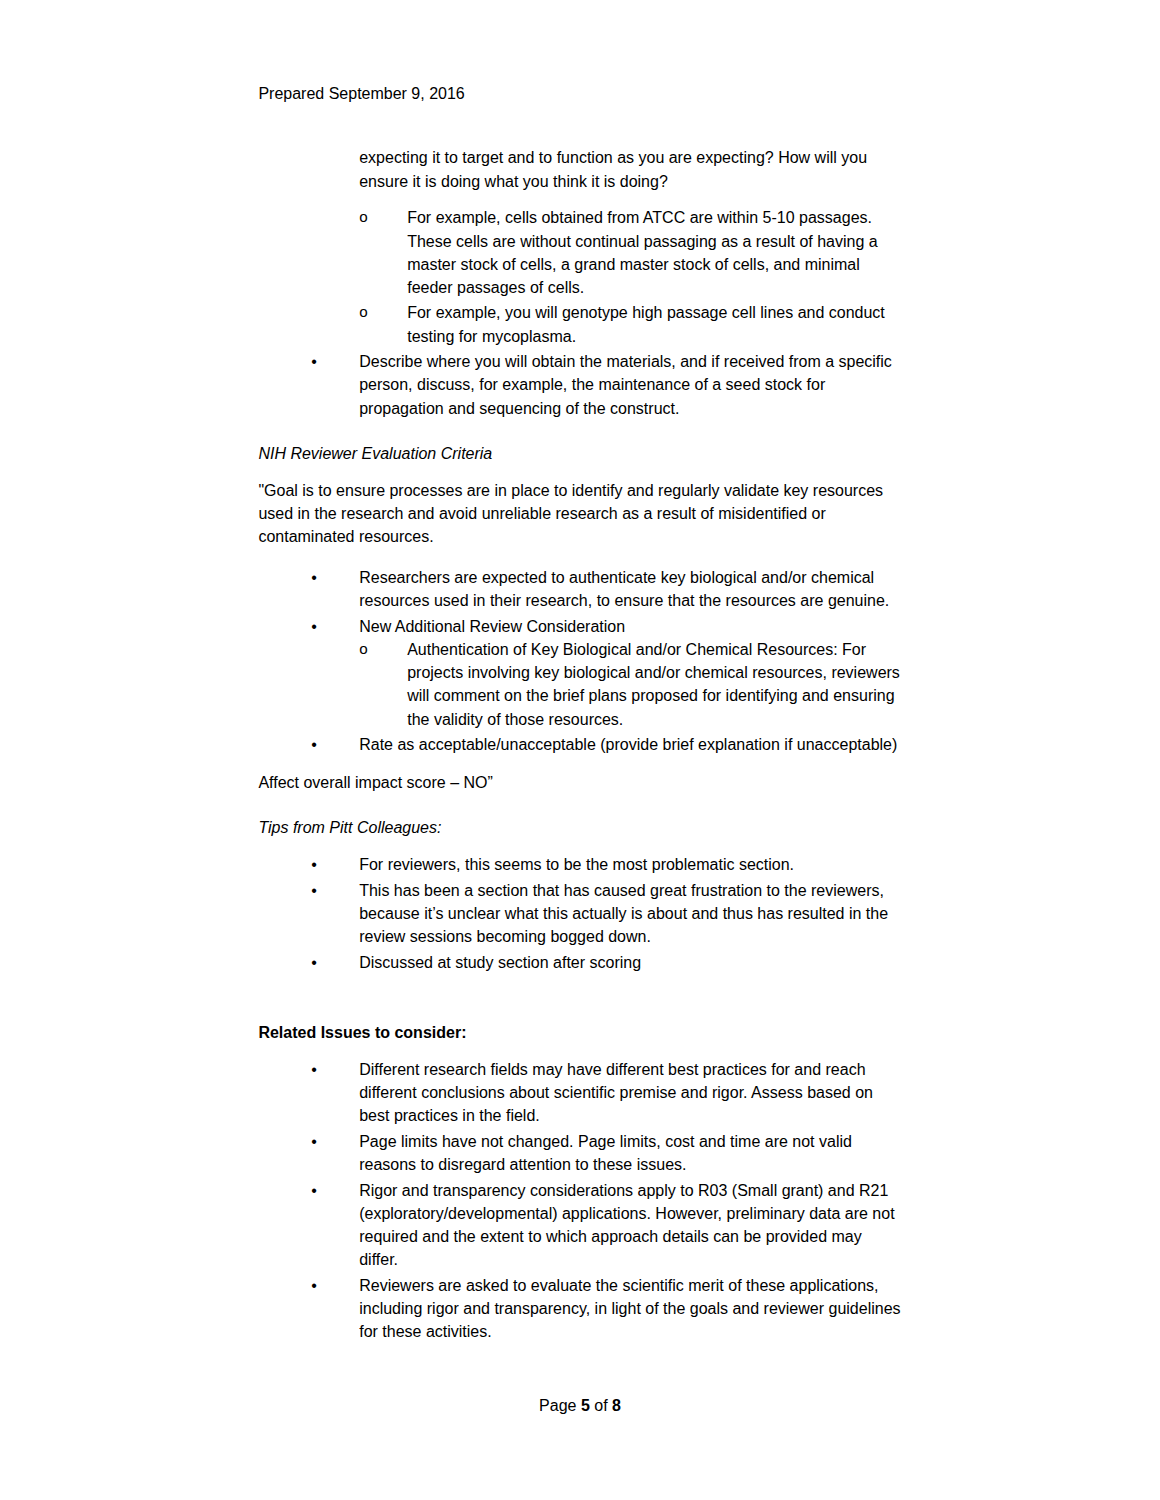Prepared September 9, 2016
expecting it to target and to function as you are expecting? How will you ensure it is doing what you think it is doing?
For example, cells obtained from ATCC are within 5-10 passages. These cells are without continual passaging as a result of having a master stock of cells, a grand master stock of cells, and minimal feeder passages of cells.
For example, you will genotype high passage cell lines and conduct testing for mycoplasma.
Describe where you will obtain the materials, and if received from a specific person, discuss, for example, the maintenance of a seed stock for propagation and sequencing of the construct.
NIH Reviewer Evaluation Criteria
"Goal is to ensure processes are in place to identify and regularly validate key resources used in the research and avoid unreliable research as a result of misidentified or contaminated resources.
Researchers are expected to authenticate key biological and/or chemical resources used in their research, to ensure that the resources are genuine.
New Additional Review Consideration
Authentication of Key Biological and/or Chemical Resources: For projects involving key biological and/or chemical resources, reviewers will comment on the brief plans proposed for identifying and ensuring the validity of those resources.
Rate as acceptable/unacceptable (provide brief explanation if unacceptable)
Affect overall impact score – NO”
Tips from Pitt Colleagues:
For reviewers, this seems to be the most problematic section.
This has been a section that has caused great frustration to the reviewers, because it’s unclear what this actually is about and thus has resulted in the review sessions becoming bogged down.
Discussed at study section after scoring
Related Issues to consider:
Different research fields may have different best practices for and reach different conclusions about scientific premise and rigor. Assess based on best practices in the field.
Page limits have not changed. Page limits, cost and time are not valid reasons to disregard attention to these issues.
Rigor and transparency considerations apply to R03 (Small grant) and R21 (exploratory/developmental) applications. However, preliminary data are not required and the extent to which approach details can be provided may differ.
Reviewers are asked to evaluate the scientific merit of these applications, including rigor and transparency, in light of the goals and reviewer guidelines for these activities.
Page 5 of 8